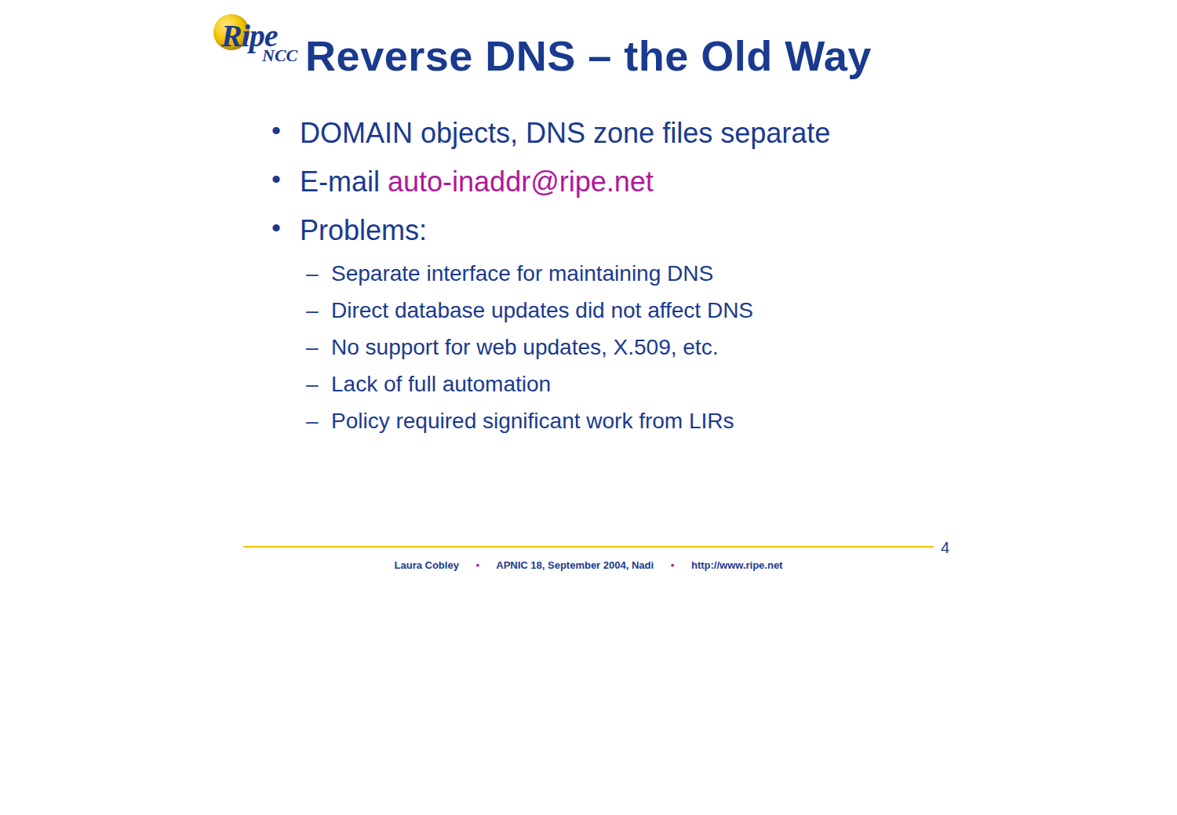Ripe
NCC
Reverse DNS – the Old Way
DOMAIN objects, DNS zone files separate
E-mail auto-inaddr@ripe.net
Problems:
Separate interface for maintaining DNS
Direct database updates did not affect DNS
No support for web updates, X.509, etc.
Lack of full automation
Policy required significant work from LIRs
Laura Cobley ▪ APNIC 18, September 2004, Nadi ▪ http://www.ripe.net
4